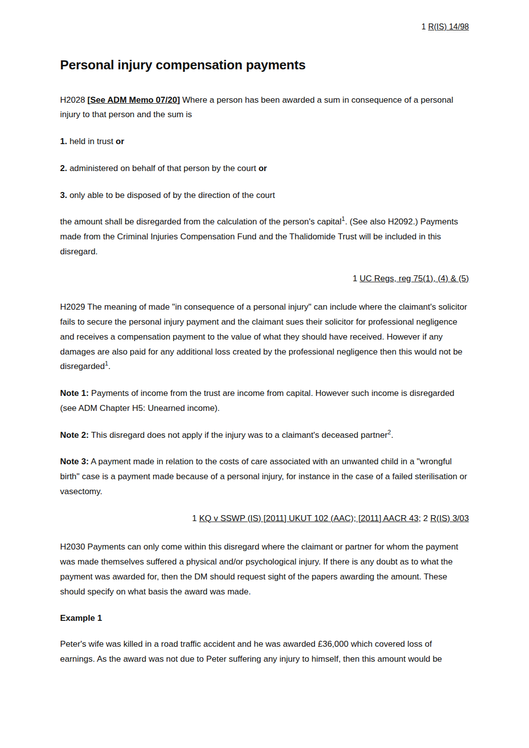1 R(IS) 14/98
Personal injury compensation payments
H2028 [See ADM Memo 07/20] Where a person has been awarded a sum in consequence of a personal injury to that person and the sum is
1. held in trust or
2. administered on behalf of that person by the court or
3. only able to be disposed of by the direction of the court
the amount shall be disregarded from the calculation of the person's capital1. (See also H2092.) Payments made from the Criminal Injuries Compensation Fund and the Thalidomide Trust will be included in this disregard.
1 UC Regs, reg 75(1), (4) & (5)
H2029 The meaning of made "in consequence of a personal injury" can include where the claimant's solicitor fails to secure the personal injury payment and the claimant sues their solicitor for professional negligence and receives a compensation payment to the value of what they should have received. However if any damages are also paid for any additional loss created by the professional negligence then this would not be disregarded1.
Note 1: Payments of income from the trust are income from capital. However such income is disregarded (see ADM Chapter H5: Unearned income).
Note 2: This disregard does not apply if the injury was to a claimant's deceased partner2.
Note 3: A payment made in relation to the costs of care associated with an unwanted child in a "wrongful birth" case is a payment made because of a personal injury, for instance in the case of a failed sterilisation or vasectomy.
1 KQ v SSWP (IS) [2011] UKUT 102 (AAC); [2011] AACR 43; 2 R(IS) 3/03
H2030 Payments can only come within this disregard where the claimant or partner for whom the payment was made themselves suffered a physical and/or psychological injury. If there is any doubt as to what the payment was awarded for, then the DM should request sight of the papers awarding the amount. These should specify on what basis the award was made.
Example 1
Peter's wife was killed in a road traffic accident and he was awarded £36,000 which covered loss of earnings. As the award was not due to Peter suffering any injury to himself, then this amount would be